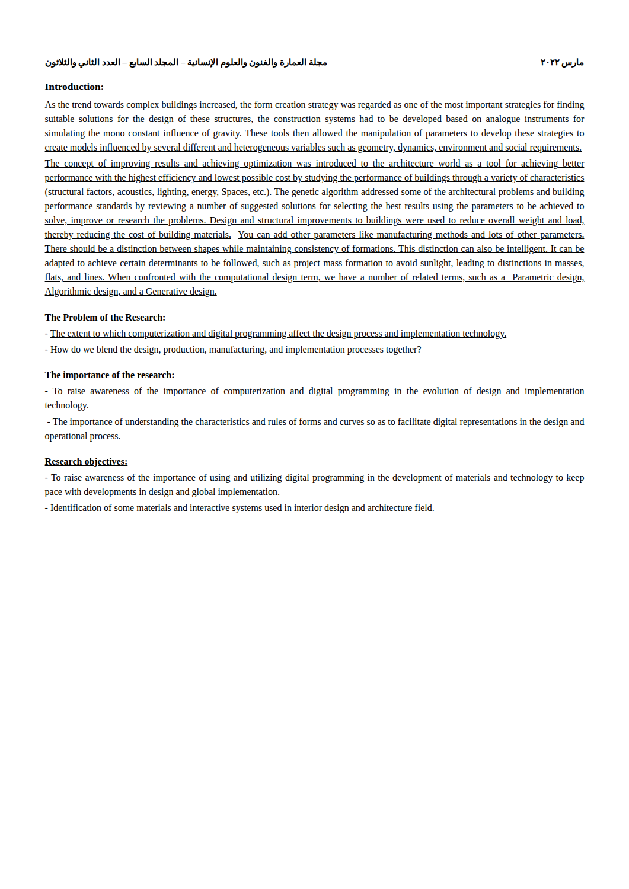مارس ٢٠٢٢ مجلة العمارة والفنون والعلوم الإنسانية – المجلد السابع – العدد الثاني والثلاثون
Introduction:
As the trend towards complex buildings increased, the form creation strategy was regarded as one of the most important strategies for finding suitable solutions for the design of these structures, the construction systems had to be developed based on analogue instruments for simulating the mono constant influence of gravity. These tools then allowed the manipulation of parameters to develop these strategies to create models influenced by several different and heterogeneous variables such as geometry, dynamics, environment and social requirements.
The concept of improving results and achieving optimization was introduced to the architecture world as a tool for achieving better performance with the highest efficiency and lowest possible cost by studying the performance of buildings through a variety of characteristics (structural factors, acoustics, lighting, energy, Spaces, etc.). The genetic algorithm addressed some of the architectural problems and building performance standards by reviewing a number of suggested solutions for selecting the best results using the parameters to be achieved to solve, improve or research the problems. Design and structural improvements to buildings were used to reduce overall weight and load, thereby reducing the cost of building materials. You can add other parameters like manufacturing methods and lots of other parameters. There should be a distinction between shapes while maintaining consistency of formations. This distinction can also be intelligent. It can be adapted to achieve certain determinants to be followed, such as project mass formation to avoid sunlight, leading to distinctions in masses, flats, and lines. When confronted with the computational design term, we have a number of related terms, such as a Parametric design, Algorithmic design, and a Generative design.
The Problem of the Research:
- The extent to which computerization and digital programming affect the design process and implementation technology.
- How do we blend the design, production, manufacturing, and implementation processes together?
The importance of the research:
- To raise awareness of the importance of computerization and digital programming in the evolution of design and implementation technology.
- The importance of understanding the characteristics and rules of forms and curves so as to facilitate digital representations in the design and operational process.
Research objectives:
- To raise awareness of the importance of using and utilizing digital programming in the development of materials and technology to keep pace with developments in design and global implementation.
- Identification of some materials and interactive systems used in interior design and architecture field.